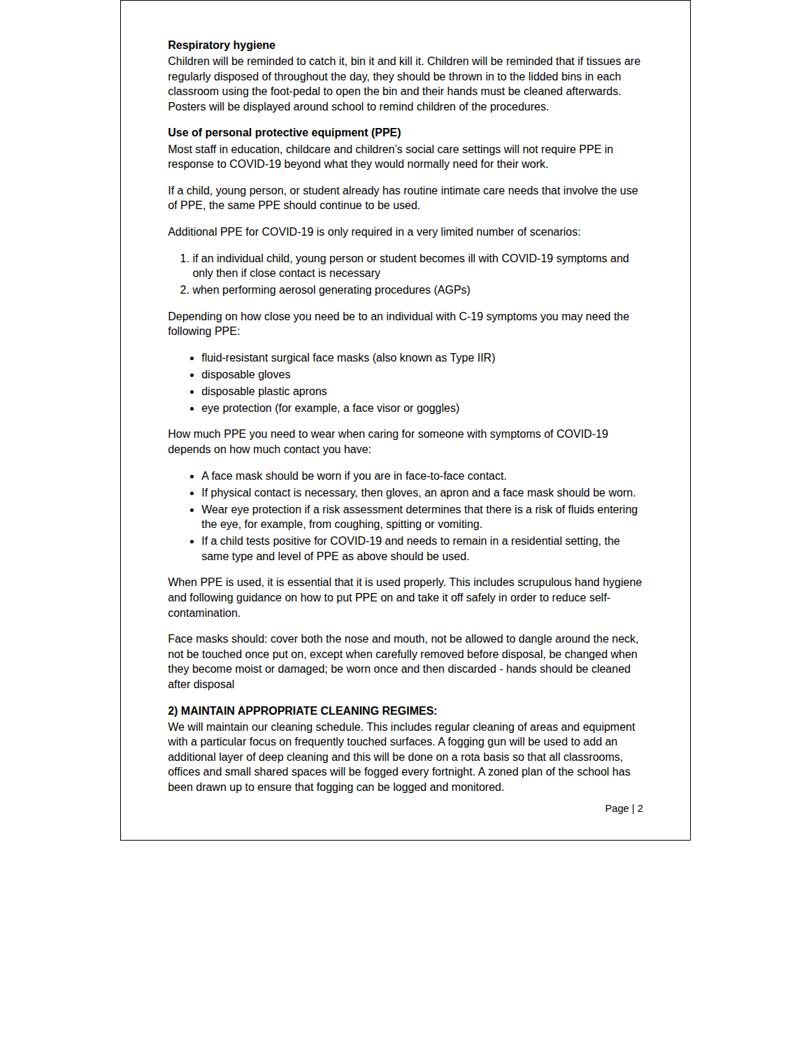Respiratory hygiene
Children will be reminded to catch it, bin it and kill it. Children will be reminded that if tissues are regularly disposed of throughout the day, they should be thrown in to the lidded bins in each classroom using the foot-pedal to open the bin and their hands must be cleaned afterwards. Posters will be displayed around school to remind children of the procedures.
Use of personal protective equipment (PPE)
Most staff in education, childcare and children’s social care settings will not require PPE in response to COVID-19 beyond what they would normally need for their work.
If a child, young person, or student already has routine intimate care needs that involve the use of PPE, the same PPE should continue to be used.
Additional PPE for COVID-19 is only required in a very limited number of scenarios:
if an individual child, young person or student becomes ill with COVID-19 symptoms and only then if close contact is necessary
when performing aerosol generating procedures (AGPs)
Depending on how close you need be to an individual with C-19 symptoms you may need the following PPE:
fluid-resistant surgical face masks (also known as Type IIR)
disposable gloves
disposable plastic aprons
eye protection (for example, a face visor or goggles)
How much PPE you need to wear when caring for someone with symptoms of COVID-19 depends on how much contact you have:
A face mask should be worn if you are in face-to-face contact.
If physical contact is necessary, then gloves, an apron and a face mask should be worn.
Wear eye protection if a risk assessment determines that there is a risk of fluids entering the eye, for example, from coughing, spitting or vomiting.
If a child tests positive for COVID-19 and needs to remain in a residential setting, the same type and level of PPE as above should be used.
When PPE is used, it is essential that it is used properly. This includes scrupulous hand hygiene and following guidance on how to put PPE on and take it off safely in order to reduce self-contamination.
Face masks should: cover both the nose and mouth, not be allowed to dangle around the neck, not be touched once put on, except when carefully removed before disposal, be changed when they become moist or damaged; be worn once and then discarded - hands should be cleaned after disposal
2) MAINTAIN APPROPRIATE CLEANING REGIMES:
We will maintain our cleaning schedule. This includes regular cleaning of areas and equipment with a particular focus on frequently touched surfaces. A fogging gun will be used to add an additional layer of deep cleaning and this will be done on a rota basis so that all classrooms, offices and small shared spaces will be fogged every fortnight. A zoned plan of the school has been drawn up to ensure that fogging can be logged and monitored.
Page | 2